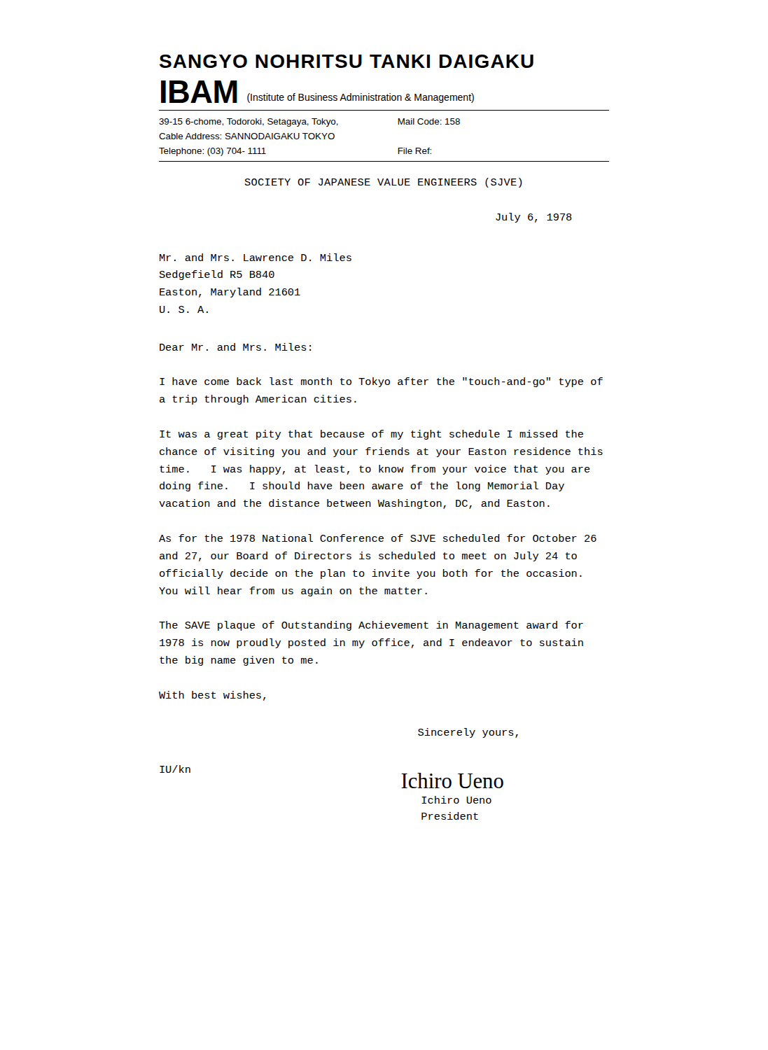SANGYO NOHRITSU TANKI DAIGAKU
IBAM
(Institute of Business Administration & Management)
39-15 6-chome, Todoroki, Setagaya, Tokyo, Mail Code: 158
Cable Address: SANNODAIGAKU TOKYO
Telephone: (03) 704- 1111 File Ref:
SOCIETY OF JAPANESE VALUE ENGINEERS (SJVE)
July 6, 1978
Mr. and Mrs. Lawrence D. Miles Sedgefield R5 B840 Easton, Maryland 21601 U. S. A.
Dear Mr. and Mrs. Miles:
I have come back last month to Tokyo after the "touch-and-go" type of a trip through American cities.
It was a great pity that because of my tight schedule I missed the chance of visiting you and your friends at your Easton residence this time. I was happy, at least, to know from your voice that you are doing fine. I should have been aware of the long Memorial Day vacation and the distance between Washington, DC, and Easton.
As for the 1978 National Conference of SJVE scheduled for October 26 and 27, our Board of Directors is scheduled to meet on July 24 to officially decide on the plan to invite you both for the occasion. You will hear from us again on the matter.
The SAVE plaque of Outstanding Achievement in Management award for 1978 is now proudly posted in my office, and I endeavor to sustain the big name given to me.
With best wishes,
IU/kn
Sincerely yours,
Ichiro Ueno
Ichiro Ueno
President